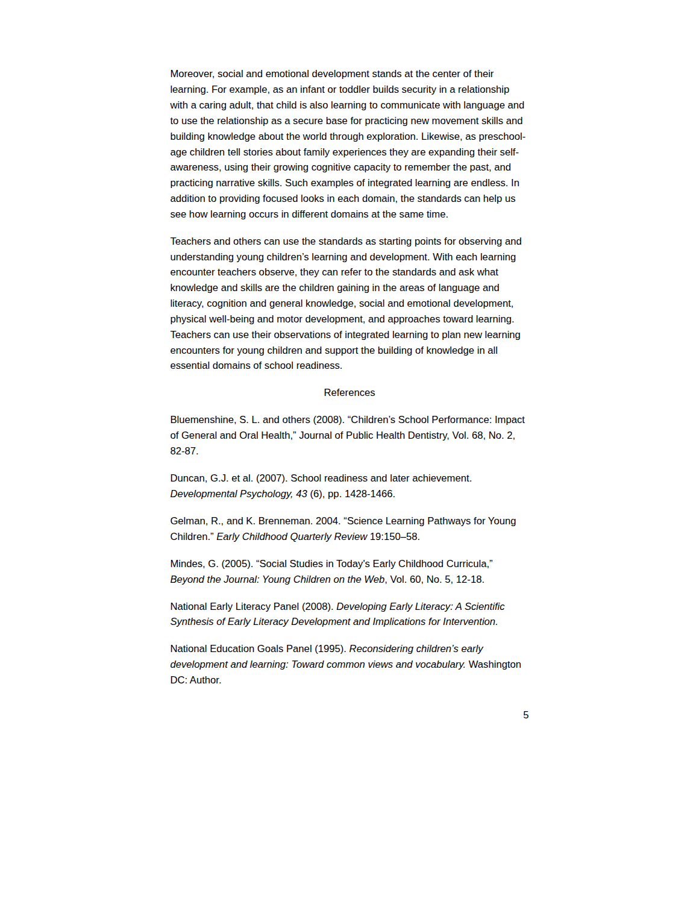Moreover, social and emotional development stands at the center of their learning. For example, as an infant or toddler builds security in a relationship with a caring adult, that child is also learning to communicate with language and to use the relationship as a secure base for practicing new movement skills and building knowledge about the world through exploration. Likewise, as preschool-age children tell stories about family experiences they are expanding their self-awareness, using their growing cognitive capacity to remember the past, and practicing narrative skills. Such examples of integrated learning are endless. In addition to providing focused looks in each domain, the standards can help us see how learning occurs in different domains at the same time.
Teachers and others can use the standards as starting points for observing and understanding young children’s learning and development. With each learning encounter teachers observe, they can refer to the standards and ask what knowledge and skills are the children gaining in the areas of language and literacy, cognition and general knowledge, social and emotional development, physical well-being and motor development, and approaches toward learning. Teachers can use their observations of integrated learning to plan new learning encounters for young children and support the building of knowledge in all essential domains of school readiness.
References
Bluemenshine, S. L. and others (2008). “Children’s School Performance: Impact of General and Oral Health,” Journal of Public Health Dentistry, Vol. 68, No. 2, 82-87.
Duncan, G.J. et al. (2007). School readiness and later achievement. Developmental Psychology, 43 (6), pp. 1428-1466.
Gelman, R., and K. Brenneman. 2004. “Science Learning Pathways for Young Children.” Early Childhood Quarterly Review 19:150–58.
Mindes, G. (2005). “Social Studies in Today's Early Childhood Curricula,” Beyond the Journal: Young Children on the Web, Vol. 60, No. 5, 12-18.
National Early Literacy Panel (2008). Developing Early Literacy: A Scientific Synthesis of Early Literacy Development and Implications for Intervention.
National Education Goals Panel (1995). Reconsidering children’s early development and learning: Toward common views and vocabulary. Washington DC: Author.
5